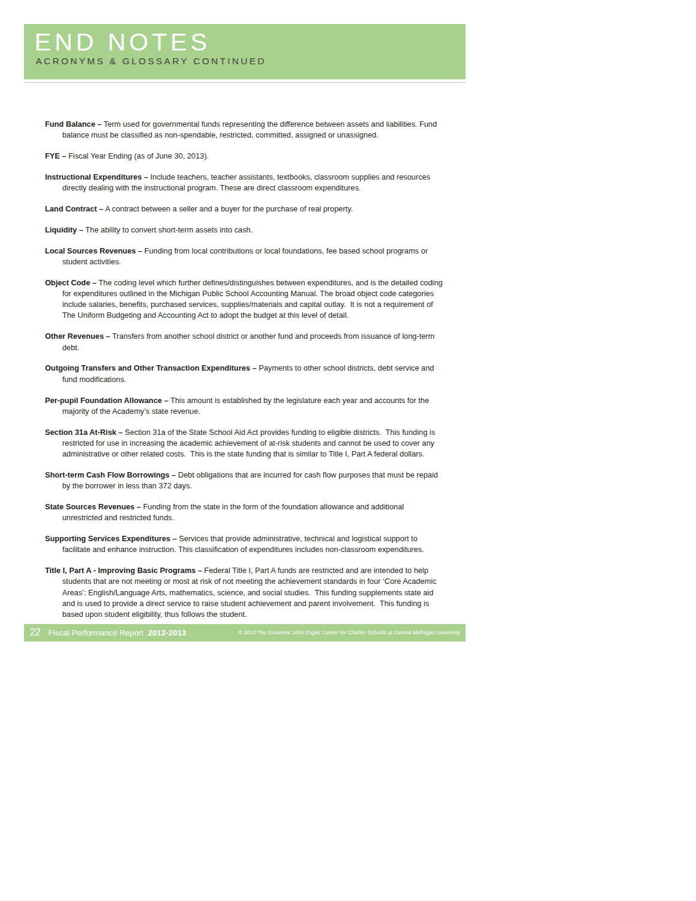END NOTES
ACRONYMS & GLOSSARY CONTINUED
Fund Balance – Term used for governmental funds representing the difference between assets and liabilities. Fund balance must be classified as non-spendable, restricted, committed, assigned or unassigned.
FYE – Fiscal Year Ending (as of June 30, 2013).
Instructional Expenditures – Include teachers, teacher assistants, textbooks, classroom supplies and resources directly dealing with the instructional program. These are direct classroom expenditures.
Land Contract – A contract between a seller and a buyer for the purchase of real property.
Liquidity – The ability to convert short-term assets into cash.
Local Sources Revenues – Funding from local contributions or local foundations, fee based school programs or student activities.
Object Code – The coding level which further defines/distinguishes between expenditures, and is the detailed coding for expenditures outlined in the Michigan Public School Accounting Manual. The broad object code categories include salaries, benefits, purchased services, supplies/materials and capital outlay. It is not a requirement of The Uniform Budgeting and Accounting Act to adopt the budget at this level of detail.
Other Revenues – Transfers from another school district or another fund and proceeds from issuance of long-term debt.
Outgoing Transfers and Other Transaction Expenditures – Payments to other school districts, debt service and fund modifications.
Per-pupil Foundation Allowance – This amount is established by the legislature each year and accounts for the majority of the Academy’s state revenue.
Section 31a At-Risk – Section 31a of the State School Aid Act provides funding to eligible districts. This funding is restricted for use in increasing the academic achievement of at-risk students and cannot be used to cover any administrative or other related costs. This is the state funding that is similar to Title I, Part A federal dollars.
Short-term Cash Flow Borrowings – Debt obligations that are incurred for cash flow purposes that must be repaid by the borrower in less than 372 days.
State Sources Revenues – Funding from the state in the form of the foundation allowance and additional unrestricted and restricted funds.
Supporting Services Expenditures – Services that provide administrative, technical and logistical support to facilitate and enhance instruction. This classification of expenditures includes non-classroom expenditures.
Title I, Part A - Improving Basic Programs – Federal Title I, Part A funds are restricted and are intended to help students that are not meeting or most at risk of not meeting the achievement standards in four ‘Core Academic Areas’: English/Language Arts, mathematics, science, and social studies. This funding supplements state aid and is used to provide a direct service to raise student achievement and parent involvement. This funding is based upon student eligibility, thus follows the student.
22
Fiscal Performance Report 2012-2013
© 2014 The Governor John Engler Center for Charter Schools at Central Michigan University